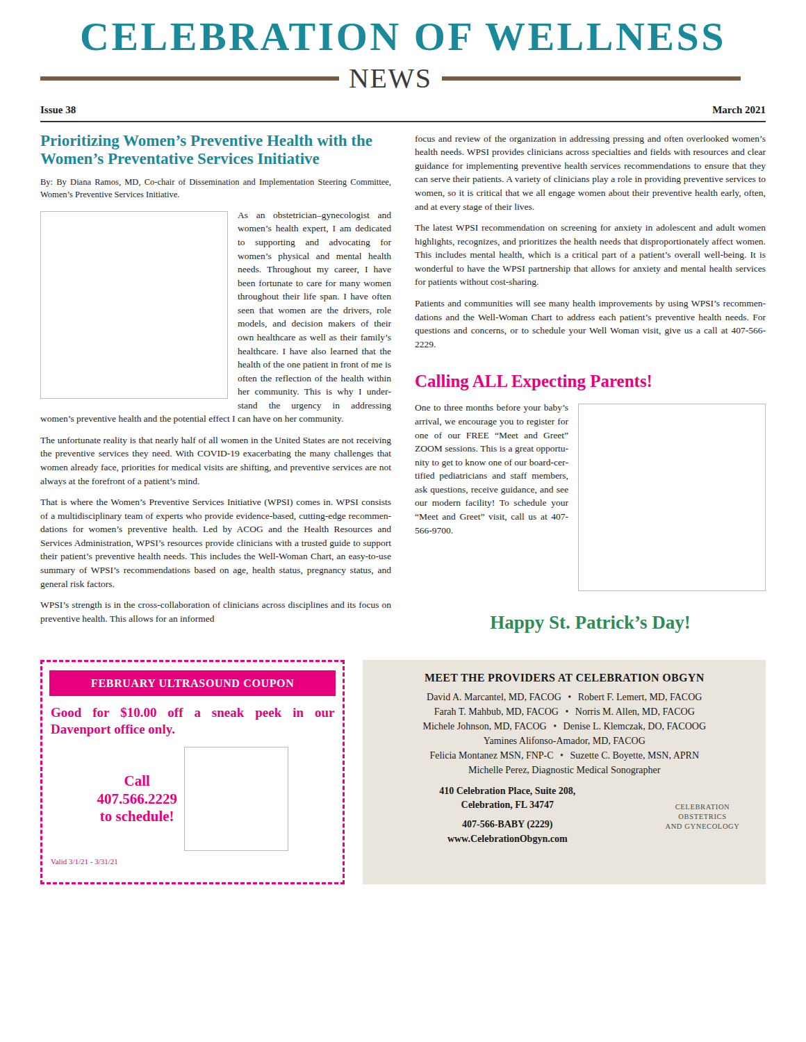Celebration of Wellness
News
Issue 38 March 2021
Prioritizing Women’s Preventive Health with the Women’s Preventative Services Initiative
By: By Diana Ramos, MD, Co-chair of Dissemination and Implementation Steering Committee, Women’s Preventive Services Initiative.
As an obstetrician–gynecologist and women’s health expert, I am dedicated to supporting and advocating for women’s physical and mental health needs. Throughout my career, I have been fortunate to care for many women throughout their life span. I have often seen that women are the drivers, role models, and decision makers of their own healthcare as well as their family’s healthcare. I have also learned that the health of the one patient in front of me is often the reflection of the health within her community. This is why I understand the urgency in addressing women’s preventive health and the potential effect I can have on her community.
The unfortunate reality is that nearly half of all women in the United States are not receiving the preventive services they need. With COVID-19 exacerbating the many challenges that women already face, priorities for medical visits are shifting, and preventive services are not always at the forefront of a patient’s mind.
That is where the Women’s Preventive Services Initiative (WPSI) comes in. WPSI consists of a multidisciplinary team of experts who provide evidence-based, cutting-edge recommendations for women’s preventive health. Led by ACOG and the Health Resources and Services Administration, WPSI’s resources provide clinicians with a trusted guide to support their patient’s preventive health needs. This includes the Well-Woman Chart, an easy-to-use summary of WPSI’s recommendations based on age, health status, pregnancy status, and general risk factors.
WPSI’s strength is in the cross-collaboration of clinicians across disciplines and its focus on preventive health. This allows for an informed
focus and review of the organization in addressing pressing and often overlooked women’s health needs. WPSI provides clinicians across specialties and fields with resources and clear guidance for implementing preventive health services recommendations to ensure that they can serve their patients. A variety of clinicians play a role in providing preventive services to women, so it is critical that we all engage women about their preventive health early, often, and at every stage of their lives.
The latest WPSI recommendation on screening for anxiety in adolescent and adult women highlights, recognizes, and prioritizes the health needs that disproportionately affect women. This includes mental health, which is a critical part of a patient’s overall well-being. It is wonderful to have the WPSI partnership that allows for anxiety and mental health services for patients without cost-sharing.
Patients and communities will see many health improvements by using WPSI’s recommendations and the Well-Woman Chart to address each patient’s preventive health needs. For questions and concerns, or to schedule your Well Woman visit, give us a call at 407-566-2229.
Calling ALL Expecting Parents!
One to three months before your baby’s arrival, we encourage you to register for one of our FREE “Meet and Greet” ZOOM sessions. This is a great opportunity to get to know one of our board-certified pediatricians and staff members, ask questions, receive guidance, and see our modern facility! To schedule your “Meet and Greet” visit, call us at 407-566-9700.
Happy St. Patrick’s Day!
February Ultrasound Coupon
Good for $10.00 off a sneak peek in our Davenport office only.
Call
407.566.2229
to schedule!
Valid 3/1/21 - 3/31/21
Meet the Providers at Celebration OBGYN
David A. Marcantel, MD, FACOG • Robert F. Lemert, MD, FACOG
Farah T. Mahbub, MD, FACOG • Norris M. Allen, MD, FACOG
Michele Johnson, MD, FACOG • Denise L. Klemczak, DO, FACOOG
Yamines Alifonso-Amador, MD, FACOG
Felicia Montanez MSN, FNP-C • Suzette C. Boyette, MSN, APRN
Michelle Perez, Diagnostic Medical Sonographer
410 Celebration Place, Suite 208,
Celebration, FL 34747
407-566-BABY (2229)
www.CelebrationObgyn.com
Celebration Obstetrics
and Gynecology